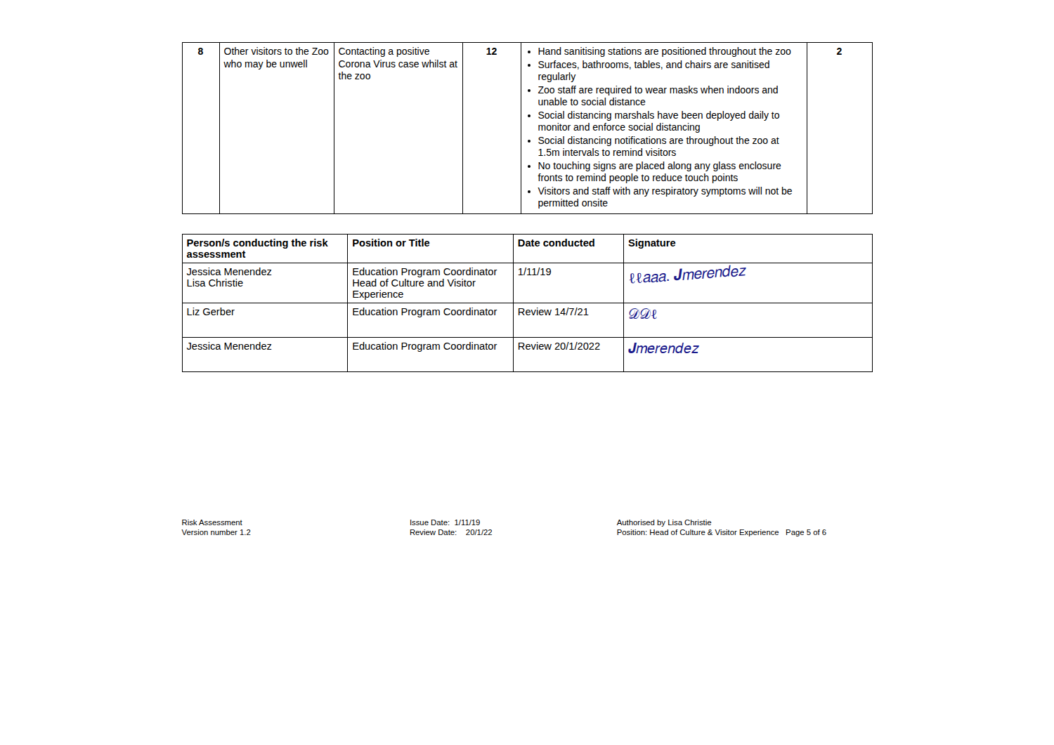| 8 | Other visitors to the Zoo who may be unwell | Contacting a positive Corona Virus case whilst at the zoo | 12 | Hand sanitising stations are positioned throughout the zoo Surfaces, bathrooms, tables, and chairs are sanitised regularly Zoo staff are required to wear masks when indoors and unable to social distance Social distancing marshals have been deployed daily to monitor and enforce social distancing Social distancing notifications are throughout the zoo at 1.5m intervals to remind visitors No touching signs are placed along any glass enclosure fronts to remind people to reduce touch points Visitors and staff with any respiratory symptoms will not be permitted onsite | 2 |
| Person/s conducting the risk assessment | Position or Title | Date conducted | Signature |
| --- | --- | --- | --- |
| Jessica Menendez Lisa Christie | Education Program Coordinator Head of Culture and Visitor Experience | 1/11/19 | ℓℓ𝑎𝑎𝑎. 𝑱𝑚𝑒𝑟𝑒𝑛𝑑𝑒𝑧 |
| Liz Gerber | Education Program Coordinator | Review 14/7/21 | 𝒟𝒟ℓ |
| Jessica Menendez | Education Program Coordinator | Review 20/1/2022 | 𝑱𝑚𝑒𝑟𝑒𝑛𝑑𝑒𝑧 |
| Risk Assessment | Issue Date: 1/11/19 | Authorised by Lisa Christie |
| Version number 1.2 | Review Date: 20/1/22 | Position: Head of Culture & Visitor Experience Page 5 of 6 |